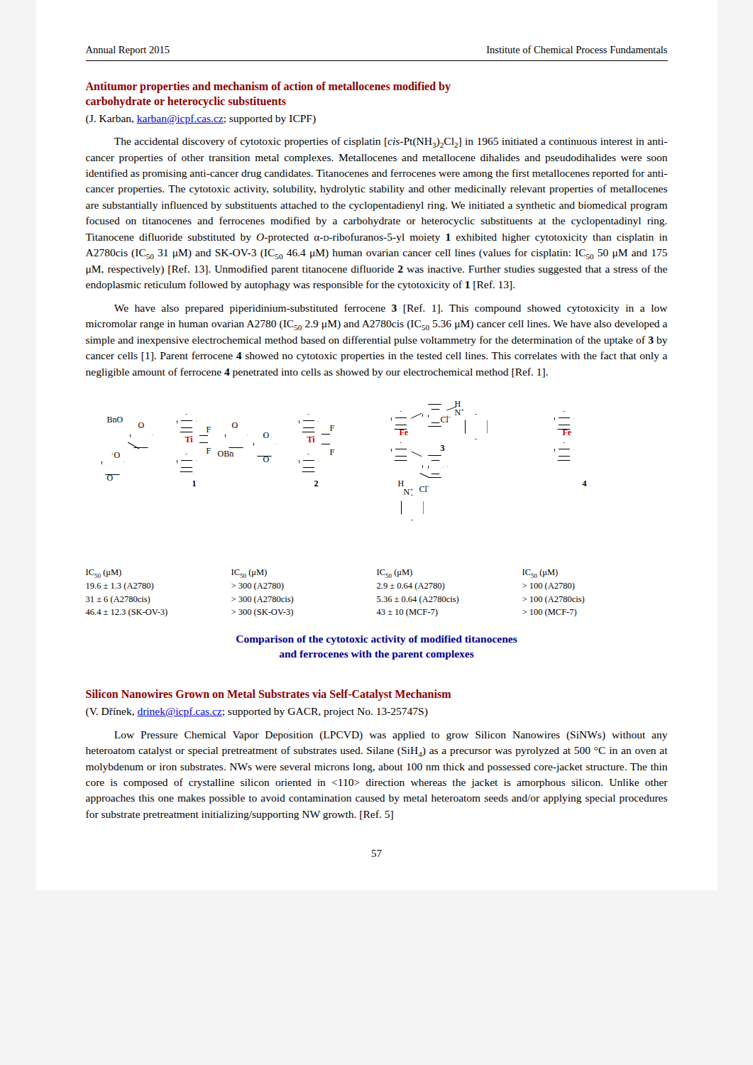Annual Report 2015 Institute of Chemical Process Fundamentals
Antitumor properties and mechanism of action of metallocenes modified by
carbohydrate or heterocyclic substituents
(J. Karban, karban@icpf.cas.cz; supported by ICPF)
The accidental discovery of cytotoxic properties of cisplatin [cis-Pt(NH3)2Cl2] in 1965 initiated a continuous interest in anti-cancer properties of other transition metal complexes. Metallocenes and metallocene dihalides and pseudodihalides were soon identified as promising anti-cancer drug candidates. Titanocenes and ferrocenes were among the first metallocenes reported for anti-cancer properties. The cytotoxic activity, solubility, hydrolytic stability and other medicinally relevant properties of metallocenes are substantially influenced by substituents attached to the cyclopentadienyl ring. We initiated a synthetic and biomedical program focused on titanocenes and ferrocenes modified by a carbohydrate or heterocyclic substituents at the cyclopentadinyl ring. Titanocene difluoride substituted by O-protected α-d-ribofuranos-5-yl moiety 1 exhibited higher cytotoxicity than cisplatin in A2780cis (IC50 31 μM) and SK-OV-3 (IC50 46.4 μM) human ovarian cancer cell lines (values for cisplatin: IC50 50 μM and 175 μM, respectively) [Ref. 13]. Unmodified parent titanocene difluoride 2 was inactive. Further studies suggested that a stress of the endoplasmic reticulum followed by autophagy was responsible for the cytotoxicity of 1 [Ref. 13].
We have also prepared piperidinium-substituted ferrocene 3 [Ref. 1]. This compound showed cytotoxicity in a low micromolar range in human ovarian A2780 (IC50 2.9 μM) and A2780cis (IC50 5.36 μM) cancer cell lines. We have also developed a simple and inexpensive electrochemical method based on differential pulse voltammetry for the determination of the uptake of 3 by cancer cells [1]. Parent ferrocene 4 showed no cytotoxic properties in the tested cell lines. This correlates with the fact that only a negligible amount of ferrocene 4 penetrated into cells as showed by our electrochemical method [Ref. 1].
BnO O O O Ti F F O OBn O O 1 Ti F F 2 Fe H N+ Cl- H N+ Cl- 3 Fe 4
IC50 (μM)
19.6 ± 1.3 (A2780)
31 ± 6 (A2780cis)
46.4 ± 12.3 (SK-OV-3)
IC50 (μM)
> 300 (A2780)
> 300 (A2780cis)
> 300 (SK-OV-3)
IC50 (μM)
2.9 ± 0.64 (A2780)
5.36 ± 0.64 (A2780cis)
43 ± 10 (MCF-7)
IC50 (μM)
> 100 (A2780)
> 100 (A2780cis)
> 100 (MCF-7)
Comparison of the cytotoxic activity of modified titanocenes
and ferrocenes with the parent complexes
Silicon Nanowires Grown on Metal Substrates via Self-Catalyst Mechanism
(V. Dřínek, drinek@icpf.cas.cz; supported by GACR, project No. 13-25747S)
Low Pressure Chemical Vapor Deposition (LPCVD) was applied to grow Silicon Nanowires (SiNWs) without any heteroatom catalyst or special pretreatment of substrates used. Silane (SiH4) as a precursor was pyrolyzed at 500 °C in an oven at molybdenum or iron substrates. NWs were several microns long, about 100 nm thick and possessed core-jacket structure. The thin core is composed of crystalline silicon oriented in <110> direction whereas the jacket is amorphous silicon. Unlike other approaches this one makes possible to avoid contamination caused by metal heteroatom seeds and/or applying special procedures for substrate pretreatment initializing/supporting NW growth. [Ref. 5]
57